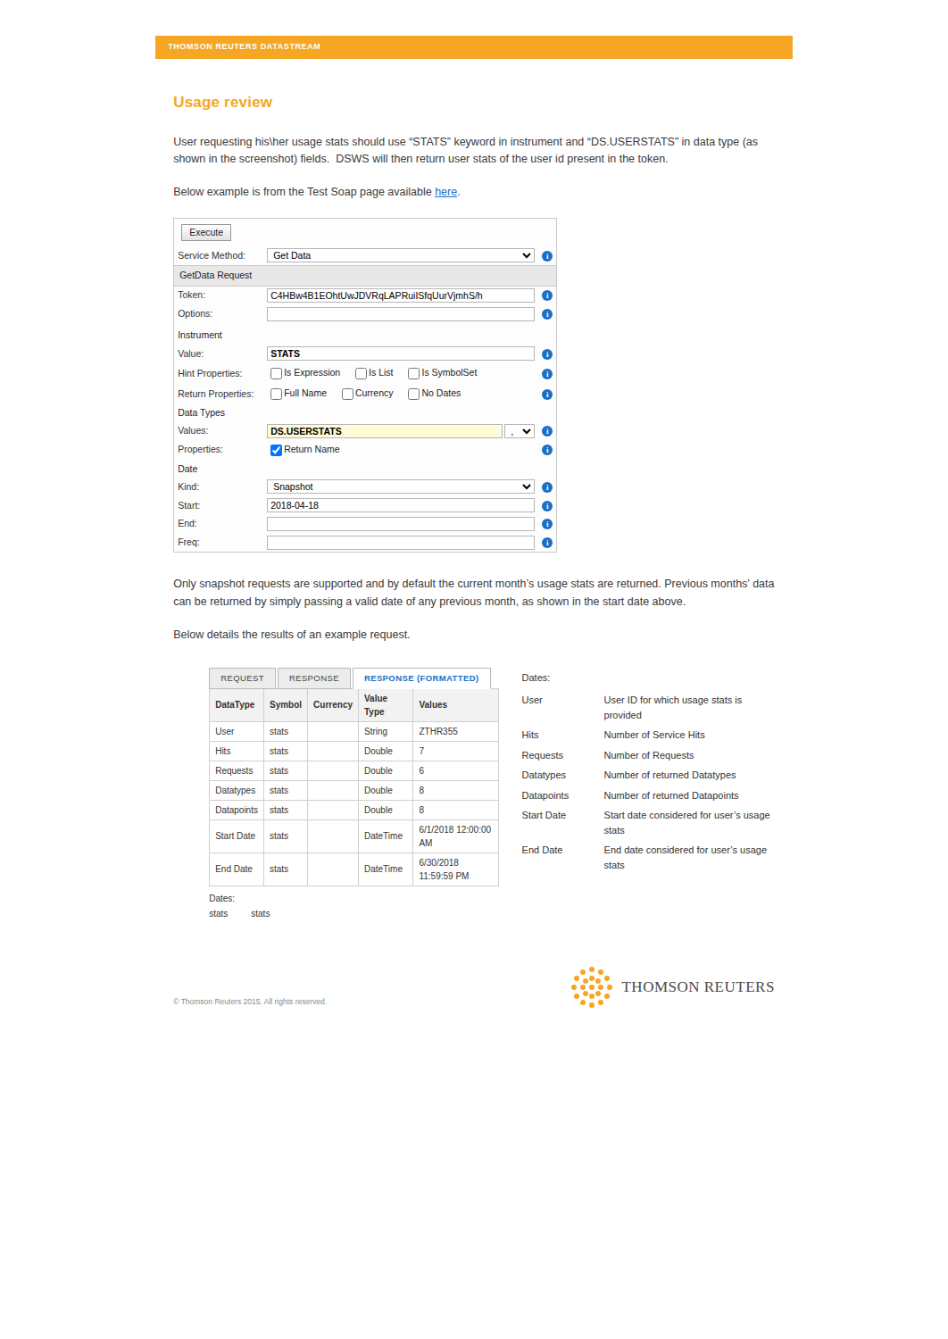Thomson Reuters Datastream
Usage review
User requesting his\her usage stats should use “STATS” keyword in instrument and “DS.USERSTATS” in data type (as shown in the screenshot) fields. DSWS will then return user stats of the user id present in the token.
Below example is from the Test Soap page available here.
| Execute |
| Service Method: | Get Data | i |
| GetData Request |
| Token: | | i |
| Options: | | i |
| Instrument |
| Value: | | i |
| Hint Properties: | Is Expression Is List Is SymbolSet | i |
| Return Properties: | Full Name Currency No Dates | i |
| Data Types |
| Values: | , | i |
| Properties: | Return Name | i |
| Date |
| Kind: | Snapshot | i |
| Start: | | i |
| End: | | i |
| Freq: | | i |
Only snapshot requests are supported and by default the current month’s usage stats are returned. Previous months’ data can be returned by simply passing a valid date of any previous month, as shown in the start date above.
Below details the results of an example request.
REQUEST
RESPONSE
RESPONSE (FORMATTED)
| DataType | Symbol | Currency | Value Type | Values |
| --- | --- | --- | --- | --- |
| User | stats | | String | ZTHR355 |
| Hits | stats | | Double | 7 |
| Requests | stats | | Double | 6 |
| Datatypes | stats | | Double | 8 |
| Datapoints | stats | | Double | 8 |
| Start Date | stats | | DateTime | 6/1/2018 12:00:00 AM |
| End Date | stats | | DateTime | 6/30/2018 11:59:59 PM |
Dates:
stats stats
| Dates: | |
| User | User ID for which usage stats is provided |
| Hits | Number of Service Hits |
| Requests | Number of Requests |
| Datatypes | Number of returned Datatypes |
| Datapoints | Number of returned Datapoints |
| Start Date | Start date considered for user’s usage stats |
| End Date | End date considered for user’s usage stats |
© Thomson Reuters 2015. All rights reserved.
THOMSON REUTERS